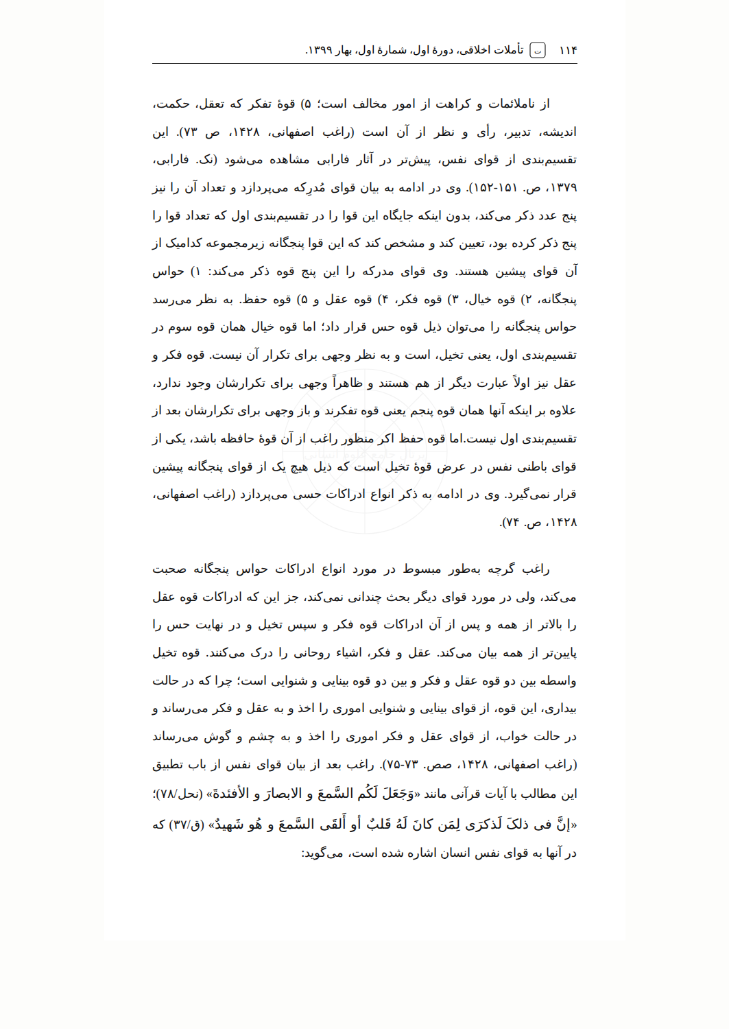پرتال جامع علوم انسانی
۱۱۴ ت تأملات اخلاقی، دورهٔ اول، شمارهٔ اول، بهار ۱۳۹۹.
از ناملائمات و کراهت از امور مخالف است؛ ۵) قوهٔ تفکر که تعقل، حکمت، اندیشه، تدبیر، رأی و نظر از آن است (راغب اصفهانی، ۱۴۲۸، ص ۷۳). این تقسیم‌بندی از قوای نفس، پیش‌تر در آثار فارابی مشاهده می‌شود (نک. فارابی، ۱۳۷۹، ص. ۱۵۱-۱۵۲). وی در ادامه به بیان قوای مُدرِکه می‌پردازد و تعداد آن را نیز پنج عدد ذکر می‌کند، بدون اینکه جایگاه این قوا را در تقسیم‌بندی اول که تعداد قوا را پنج ذکر کرده بود، تعیین کند و مشخص کند که این قوا پنجگانه زیرمجموعه کدامیک از آن قوای پیشین هستند. وی قوای مدرکه را این پنج قوه ذکر می‌کند: ۱) حواس پنجگانه، ۲) قوه خیال، ۳) قوه فکر، ۴) قوه عقل و ۵) قوه حفظ. به نظر می‌رسد حواس پنجگانه را می‌توان ذیل قوه حس قرار داد؛ اما قوه خیال همان قوه سوم در تقسیم‌بندی اول، یعنی تخیل، است و به نظر وجهی برای تکرار آن نیست. قوه فکر و عقل نیز اولاً عبارت دیگر از هم هستند و ظاهراً وجهی برای تکرارشان وجود ندارد، علاوه بر اینکه آنها همان قوه پنجم یعنی قوه تفکرند و باز وجهی برای تکرارشان بعد از تقسیم‌بندی اول نیست.اما قوه حفظ اکر منظور راغب از آن قوهٔ حافظه باشد، یکی از قوای باطنی نفس در عرض قوهٔ تخیل است که ذیل هیچ یک از قوای پنجگانه پیشین قرار نمی‌گیرد. وی در ادامه به ذکر انواع ادراکات حسی می‌پردازد (راغب اصفهانی، ۱۴۲۸، ص. ۷۴).
راغب گرچه به‌طور مبسوط در مورد انواع ادراکات حواس پنجگانه صحبت می‌کند، ولی در مورد قوای دیگر بحث چندانی نمی‌کند، جز این که ادراکات قوه عقل را بالاتر از همه و پس از آن ادراکات قوه فکر و سپس تخیل و در نهایت حس را پایین‌تر از همه بیان می‌کند. عقل و فکر، اشیاء روحانی را درک می‌کنند. قوه تخیل واسطه بین دو قوه عقل و فکر و بین دو قوه بینایی و شنوایی است؛ چرا که در حالت بیداری، این قوه، از قوای بینایی و شنوایی اموری را اخذ و به عقل و فکر می‌رساند و در حالت خواب، از قوای عقل و فکر اموری را اخذ و به چشم و گوش می‌رساند (راغب اصفهانی، ۱۴۲۸، صص. ۷۳-۷۵). راغب بعد از بیان قوای نفس از باب تطبیق این مطالب با آیات قرآنی مانند «وَجَعَلَ لَکُم السَّمعَ و الابصارَ و الأفئدةَ» (نحل/۷۸)؛ «إنَّ فی ذلکَ لَذکرَی لِمَن کانَ لَهُ قَلبٌ أو أَلقَی السَّمعَ و هُو شَهیدٌ» (ق/۳۷) که در آنها به قوای نفس انسان اشاره شده است، می‌گوید: